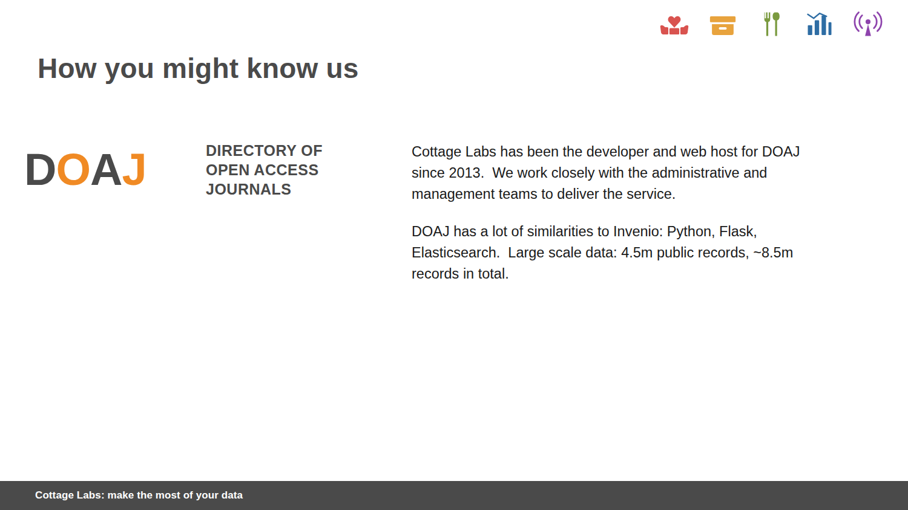How you might know us
DOAJ DIRECTORY OF OPEN ACCESS JOURNALS
Cottage Labs has been the developer and web host for DOAJ since 2013. We work closely with the administrative and management teams to deliver the service.
DOAJ has a lot of similarities to Invenio: Python, Flask, Elasticsearch. Large scale data: 4.5m public records, ~8.5m records in total.
Cottage Labs: make the most of your data